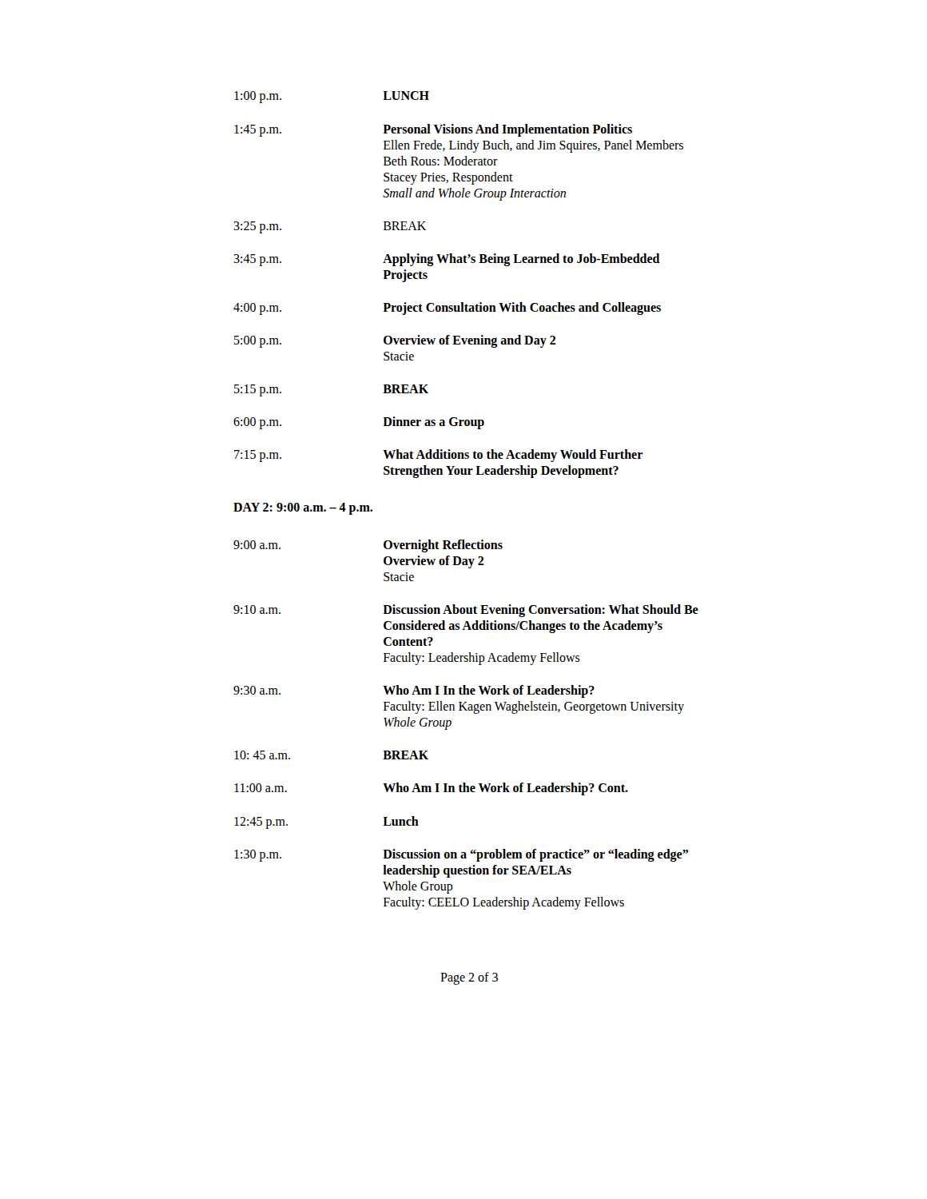| 1:00 p.m. | LUNCH |
| 1:45 p.m. | Personal Visions And Implementation Politics Ellen Frede, Lindy Buch, and Jim Squires, Panel Members Beth Rous: Moderator Stacey Pries, Respondent Small and Whole Group Interaction |
| 3:25 p.m. | BREAK |
| 3:45 p.m. | Applying What’s Being Learned to Job-Embedded Projects |
| 4:00 p.m. | Project Consultation With Coaches and Colleagues |
| 5:00 p.m. | Overview of Evening and Day 2 Stacie |
| 5:15 p.m. | BREAK |
| 6:00 p.m. | Dinner as a Group |
| 7:15 p.m. | What Additions to the Academy Would Further Strengthen Your Leadership Development? |
DAY 2: 9:00 a.m. – 4 p.m.
| 9:00 a.m. | Overnight Reflections Overview of Day 2 Stacie |
| 9:10 a.m. | Discussion About Evening Conversation: What Should Be Considered as Additions/Changes to the Academy’s Content? Faculty: Leadership Academy Fellows |
| 9:30 a.m. | Who Am I In the Work of Leadership? Faculty: Ellen Kagen Waghelstein, Georgetown University Whole Group |
| 10: 45 a.m. | BREAK |
| 11:00 a.m. | Who Am I In the Work of Leadership? Cont. |
| 12:45 p.m. | Lunch |
| 1:30 p.m. | Discussion on a “problem of practice” or “leading edge” leadership question for SEA/ELAs Whole Group Faculty: CEELO Leadership Academy Fellows |
Page 2 of 3